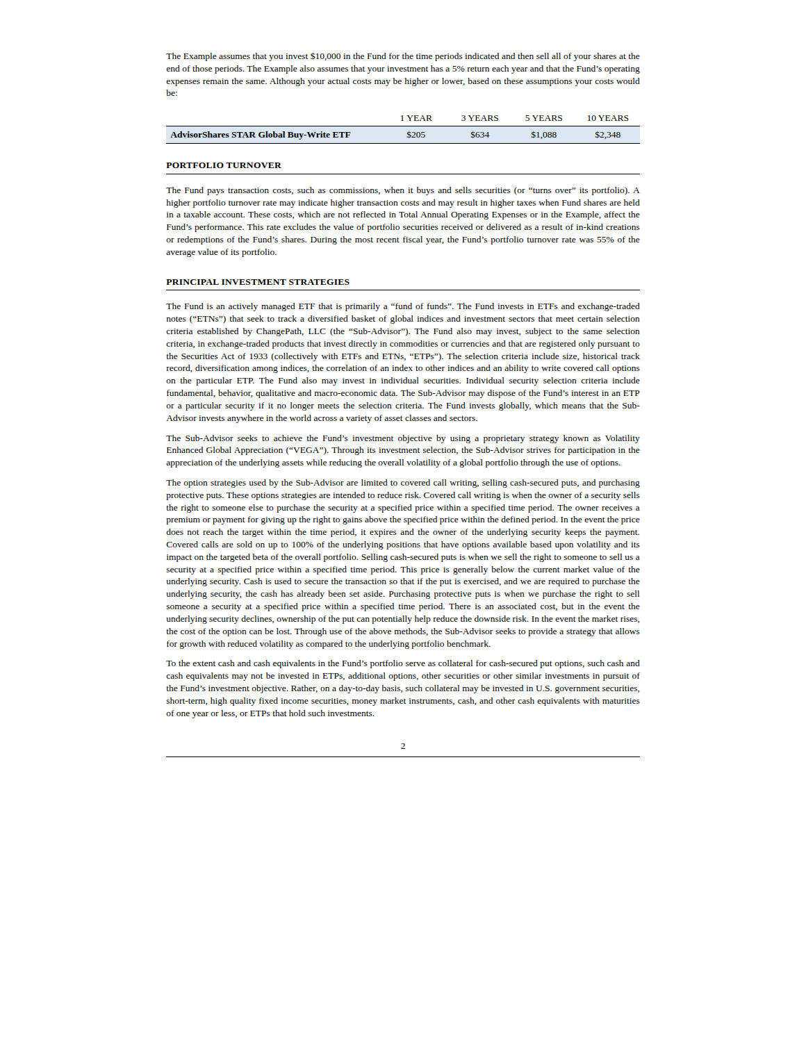The Example assumes that you invest $10,000 in the Fund for the time periods indicated and then sell all of your shares at the end of those periods. The Example also assumes that your investment has a 5% return each year and that the Fund’s operating expenses remain the same. Although your actual costs may be higher or lower, based on these assumptions your costs would be:
| | 1 YEAR | 3 YEARS | 5 YEARS | 10 YEARS |
| --- | --- | --- | --- | --- |
| AdvisorShares STAR Global Buy-Write ETF | $205 | $634 | $1,088 | $2,348 |
PORTFOLIO TURNOVER
The Fund pays transaction costs, such as commissions, when it buys and sells securities (or “turns over” its portfolio). A higher portfolio turnover rate may indicate higher transaction costs and may result in higher taxes when Fund shares are held in a taxable account. These costs, which are not reflected in Total Annual Operating Expenses or in the Example, affect the Fund’s performance. This rate excludes the value of portfolio securities received or delivered as a result of in-kind creations or redemptions of the Fund’s shares. During the most recent fiscal year, the Fund’s portfolio turnover rate was 55% of the average value of its portfolio.
PRINCIPAL INVESTMENT STRATEGIES
The Fund is an actively managed ETF that is primarily a “fund of funds”. The Fund invests in ETFs and exchange-traded notes (“ETNs”) that seek to track a diversified basket of global indices and investment sectors that meet certain selection criteria established by ChangePath, LLC (the “Sub-Advisor”). The Fund also may invest, subject to the same selection criteria, in exchange-traded products that invest directly in commodities or currencies and that are registered only pursuant to the Securities Act of 1933 (collectively with ETFs and ETNs, “ETPs”). The selection criteria include size, historical track record, diversification among indices, the correlation of an index to other indices and an ability to write covered call options on the particular ETP. The Fund also may invest in individual securities. Individual security selection criteria include fundamental, behavior, qualitative and macro-economic data. The Sub-Advisor may dispose of the Fund’s interest in an ETP or a particular security if it no longer meets the selection criteria. The Fund invests globally, which means that the Sub-Advisor invests anywhere in the world across a variety of asset classes and sectors.
The Sub-Advisor seeks to achieve the Fund’s investment objective by using a proprietary strategy known as Volatility Enhanced Global Appreciation (“VEGA”). Through its investment selection, the Sub-Advisor strives for participation in the appreciation of the underlying assets while reducing the overall volatility of a global portfolio through the use of options.
The option strategies used by the Sub-Advisor are limited to covered call writing, selling cash-secured puts, and purchasing protective puts. These options strategies are intended to reduce risk. Covered call writing is when the owner of a security sells the right to someone else to purchase the security at a specified price within a specified time period. The owner receives a premium or payment for giving up the right to gains above the specified price within the defined period. In the event the price does not reach the target within the time period, it expires and the owner of the underlying security keeps the payment. Covered calls are sold on up to 100% of the underlying positions that have options available based upon volatility and its impact on the targeted beta of the overall portfolio. Selling cash-secured puts is when we sell the right to someone to sell us a security at a specified price within a specified time period. This price is generally below the current market value of the underlying security. Cash is used to secure the transaction so that if the put is exercised, and we are required to purchase the underlying security, the cash has already been set aside. Purchasing protective puts is when we purchase the right to sell someone a security at a specified price within a specified time period. There is an associated cost, but in the event the underlying security declines, ownership of the put can potentially help reduce the downside risk. In the event the market rises, the cost of the option can be lost. Through use of the above methods, the Sub-Advisor seeks to provide a strategy that allows for growth with reduced volatility as compared to the underlying portfolio benchmark.
To the extent cash and cash equivalents in the Fund’s portfolio serve as collateral for cash-secured put options, such cash and cash equivalents may not be invested in ETPs, additional options, other securities or other similar investments in pursuit of the Fund’s investment objective. Rather, on a day-to-day basis, such collateral may be invested in U.S. government securities, short-term, high quality fixed income securities, money market instruments, cash, and other cash equivalents with maturities of one year or less, or ETPs that hold such investments.
2